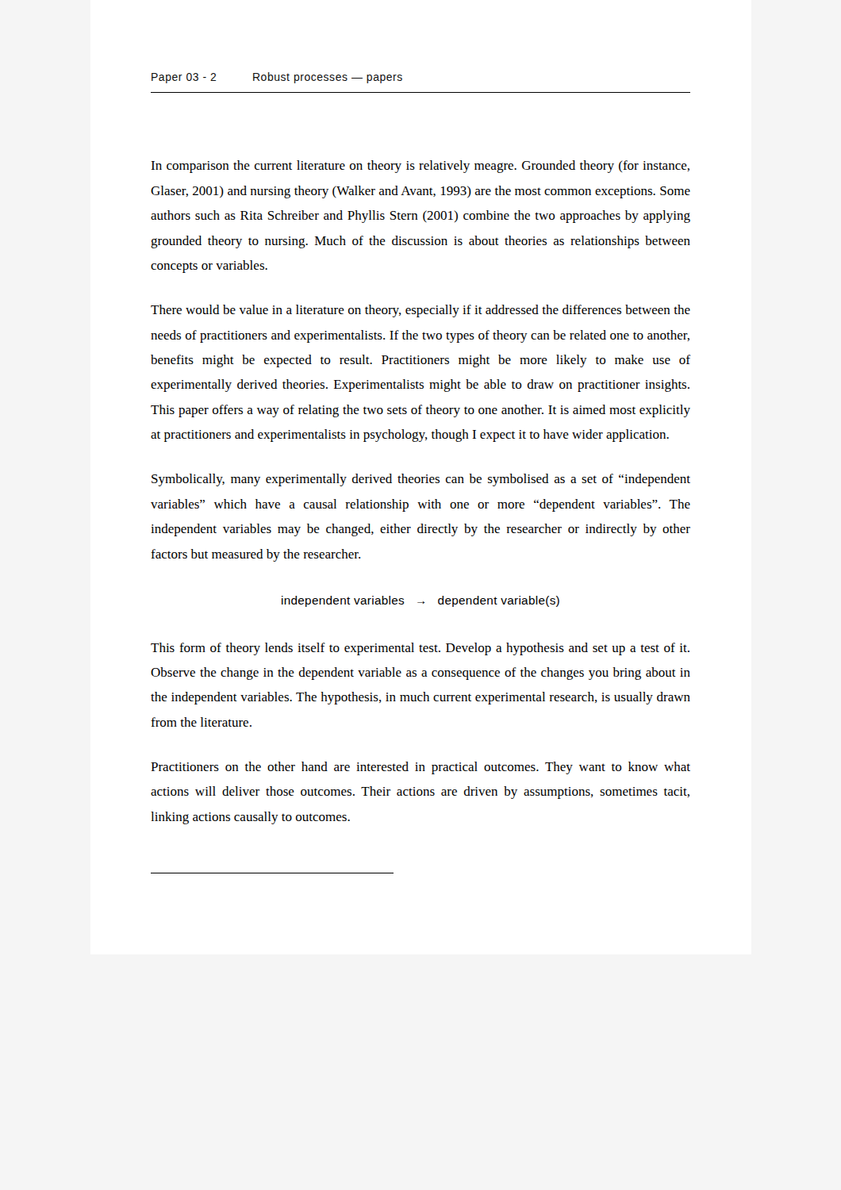Paper 03 - 2 Robust processes — papers
In comparison the current literature on theory is relatively meagre. Grounded theory (for instance, Glaser, 2001) and nursing theory (Walker and Avant, 1993) are the most common exceptions. Some authors such as Rita Schreiber and Phyllis Stern (2001) combine the two approaches by applying grounded theory to nursing. Much of the discussion is about theories as relationships between concepts or variables.
There would be value in a literature on theory, especially if it addressed the differences between the needs of practitioners and experimentalists. If the two types of theory can be related one to another, benefits might be expected to result. Practitioners might be more likely to make use of experimentally derived theories. Experimentalists might be able to draw on practitioner insights. This paper offers a way of relating the two sets of theory to one another. It is aimed most explicitly at practitioners and experimentalists in psychology, though I expect it to have wider application.
Symbolically, many experimentally derived theories can be symbolised as a set of “independent variables” which have a causal relationship with one or more “dependent variables”. The independent variables may be changed, either directly by the researcher or indirectly by other factors but measured by the researcher.
independent variables → dependent variable(s)
This form of theory lends itself to experimental test. Develop a hypothesis and set up a test of it. Observe the change in the dependent variable as a consequence of the changes you bring about in the independent variables. The hypothesis, in much current experimental research, is usually drawn from the literature.
Practitioners on the other hand are interested in practical outcomes. They want to know what actions will deliver those outcomes. Their actions are driven by assumptions, sometimes tacit, linking actions causally to outcomes.